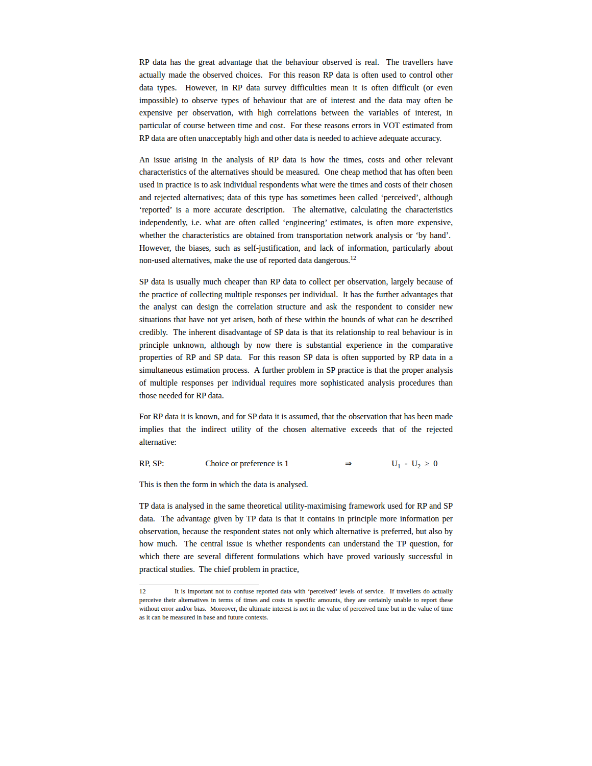RP data has the great advantage that the behaviour observed is real. The travellers have actually made the observed choices. For this reason RP data is often used to control other data types. However, in RP data survey difficulties mean it is often difficult (or even impossible) to observe types of behaviour that are of interest and the data may often be expensive per observation, with high correlations between the variables of interest, in particular of course between time and cost. For these reasons errors in VOT estimated from RP data are often unacceptably high and other data is needed to achieve adequate accuracy.
An issue arising in the analysis of RP data is how the times, costs and other relevant characteristics of the alternatives should be measured. One cheap method that has often been used in practice is to ask individual respondents what were the times and costs of their chosen and rejected alternatives; data of this type has sometimes been called ‘perceived’, although ‘reported’ is a more accurate description. The alternative, calculating the characteristics independently, i.e. what are often called ‘engineering’ estimates, is often more expensive, whether the characteristics are obtained from transportation network analysis or ‘by hand’. However, the biases, such as self-justification, and lack of information, particularly about non-used alternatives, make the use of reported data dangerous.12
SP data is usually much cheaper than RP data to collect per observation, largely because of the practice of collecting multiple responses per individual. It has the further advantages that the analyst can design the correlation structure and ask the respondent to consider new situations that have not yet arisen, both of these within the bounds of what can be described credibly. The inherent disadvantage of SP data is that its relationship to real behaviour is in principle unknown, although by now there is substantial experience in the comparative properties of RP and SP data. For this reason SP data is often supported by RP data in a simultaneous estimation process. A further problem in SP practice is that the proper analysis of multiple responses per individual requires more sophisticated analysis procedures than those needed for RP data.
For RP data it is known, and for SP data it is assumed, that the observation that has been made implies that the indirect utility of the chosen alternative exceeds that of the rejected alternative:
RP, SP: Choice or preference is 1⇒U1 - U2 ≥ 0
This is then the form in which the data is analysed.
TP data is analysed in the same theoretical utility-maximising framework used for RP and SP data. The advantage given by TP data is that it contains in principle more information per observation, because the respondent states not only which alternative is preferred, but also by how much. The central issue is whether respondents can understand the TP question, for which there are several different formulations which have proved variously successful in practical studies. The chief problem in practice,
12 It is important not to confuse reported data with ‘perceived’ levels of service. If travellers do actually perceive their alternatives in terms of times and costs in specific amounts, they are certainly unable to report these without error and/or bias. Moreover, the ultimate interest is not in the value of perceived time but in the value of time as it can be measured in base and future contexts.